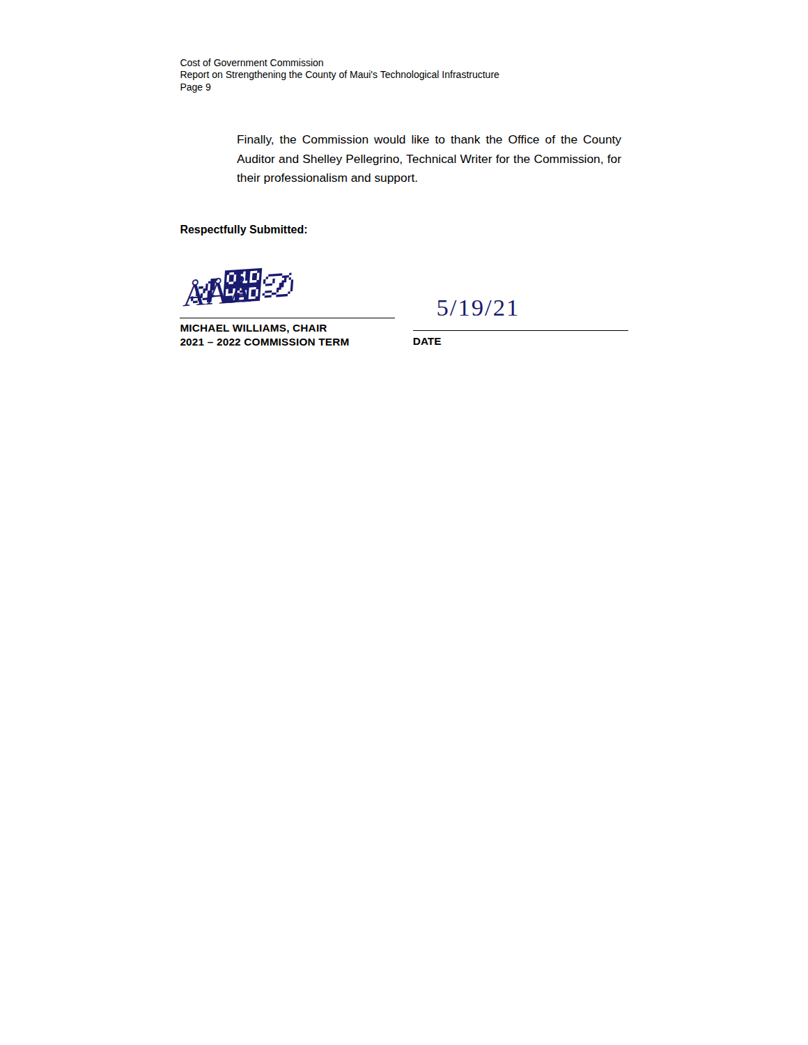Cost of Government Commission
Report on Strengthening the County of Maui's Technological Infrastructure
Page 9
Finally, the Commission would like to thank the Office of the County Auditor and Shelley Pellegrino, Technical Writer for the Commission, for their professionalism and support.
Respectfully Submitted:
| ÅÅÅ 𝒜𝒝𝒟 MICHAEL WILLIAMS, CHAIR 2021 – 2022 COMMISSION TERM | | 5/19/21 DATE |